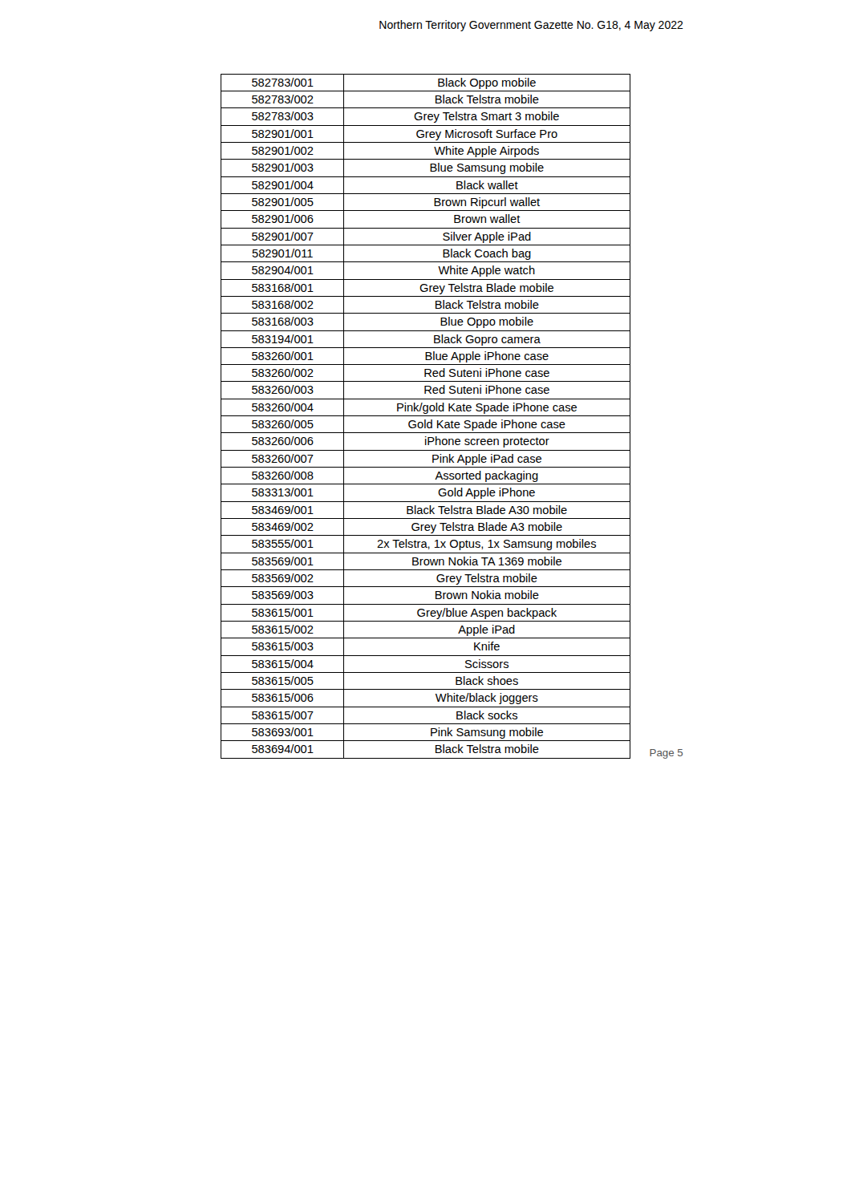Northern Territory Government Gazette No. G18, 4 May 2022
| 582783/001 | Black Oppo mobile |
| 582783/002 | Black Telstra mobile |
| 582783/003 | Grey Telstra Smart 3 mobile |
| 582901/001 | Grey Microsoft Surface Pro |
| 582901/002 | White Apple Airpods |
| 582901/003 | Blue Samsung mobile |
| 582901/004 | Black wallet |
| 582901/005 | Brown Ripcurl wallet |
| 582901/006 | Brown wallet |
| 582901/007 | Silver Apple iPad |
| 582901/011 | Black Coach bag |
| 582904/001 | White Apple watch |
| 583168/001 | Grey Telstra Blade mobile |
| 583168/002 | Black Telstra mobile |
| 583168/003 | Blue Oppo mobile |
| 583194/001 | Black Gopro camera |
| 583260/001 | Blue Apple iPhone case |
| 583260/002 | Red Suteni iPhone case |
| 583260/003 | Red Suteni iPhone case |
| 583260/004 | Pink/gold Kate Spade iPhone case |
| 583260/005 | Gold Kate Spade iPhone case |
| 583260/006 | iPhone screen protector |
| 583260/007 | Pink Apple iPad case |
| 583260/008 | Assorted packaging |
| 583313/001 | Gold Apple iPhone |
| 583469/001 | Black Telstra Blade A30 mobile |
| 583469/002 | Grey Telstra Blade A3 mobile |
| 583555/001 | 2x Telstra, 1x Optus, 1x Samsung mobiles |
| 583569/001 | Brown Nokia TA 1369 mobile |
| 583569/002 | Grey Telstra mobile |
| 583569/003 | Brown Nokia mobile |
| 583615/001 | Grey/blue Aspen backpack |
| 583615/002 | Apple iPad |
| 583615/003 | Knife |
| 583615/004 | Scissors |
| 583615/005 | Black shoes |
| 583615/006 | White/black joggers |
| 583615/007 | Black socks |
| 583693/001 | Pink Samsung mobile |
| 583694/001 | Black Telstra mobile |
Page 5